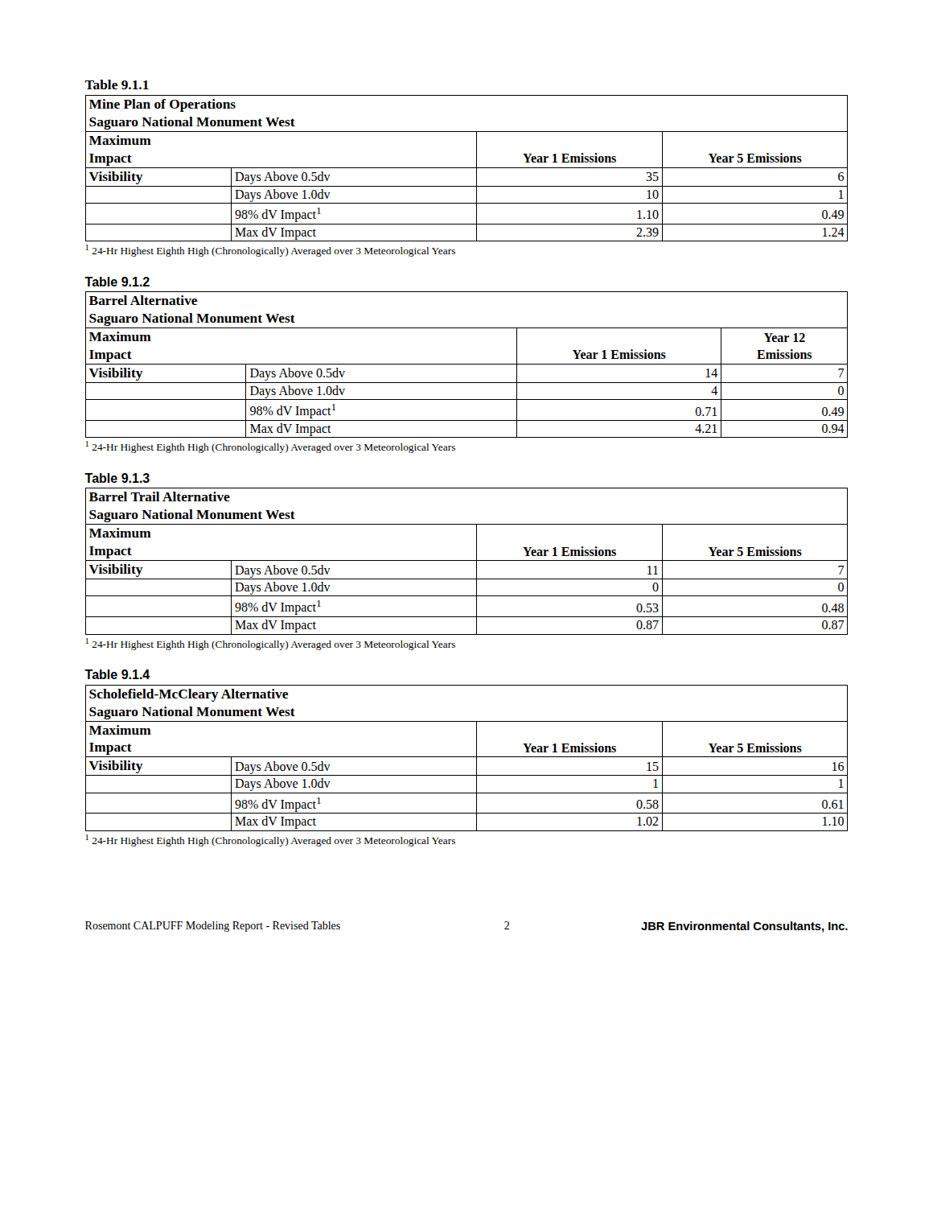Table 9.1.1
| Mine Plan of Operations |
| Saguaro National Monument West | | |
| Maximum | Year 1 Emissions | Year 5 Emissions |
| Impact |
| Visibility | Days Above 0.5dv | 35 | 6 |
| | Days Above 1.0dv | 10 | 1 |
| | 98% dV Impact 1 | 1.10 | 0.49 |
| | Max dV Impact | 2.39 | 1.24 |
1 24-Hr Highest Eighth High (Chronologically) Averaged over 3 Meteorological Years
Table 9.1.2
| Barrel Alternative |
| Saguaro National Monument West | | |
| Maximum | Year 1 Emissions | Year 12 |
| Impact | Emissions |
| Visibility | Days Above 0.5dv | 14 | 7 |
| | Days Above 1.0dv | 4 | 0 |
| | 98% dV Impact 1 | 0.71 | 0.49 |
| | Max dV Impact | 4.21 | 0.94 |
1 24-Hr Highest Eighth High (Chronologically) Averaged over 3 Meteorological Years
Table 9.1.3
| Barrel Trail Alternative |
| Saguaro National Monument West | | |
| Maximum | Year 1 Emissions | Year 5 Emissions |
| Impact |
| Visibility | Days Above 0.5dv | 11 | 7 |
| | Days Above 1.0dv | 0 | 0 |
| | 98% dV Impact 1 | 0.53 | 0.48 |
| | Max dV Impact | 0.87 | 0.87 |
1 24-Hr Highest Eighth High (Chronologically) Averaged over 3 Meteorological Years
Table 9.1.4
| Scholefield-McCleary Alternative |
| Saguaro National Monument West | | |
| Maximum | Year 1 Emissions | Year 5 Emissions |
| Impact |
| Visibility | Days Above 0.5dv | 15 | 16 |
| | Days Above 1.0dv | 1 | 1 |
| | 98% dV Impact 1 | 0.58 | 0.61 |
| | Max dV Impact | 1.02 | 1.10 |
1 24-Hr Highest Eighth High (Chronologically) Averaged over 3 Meteorological Years
Rosemont CALPUFF Modeling Report - Revised Tables
2
JBR Environmental Consultants, Inc.